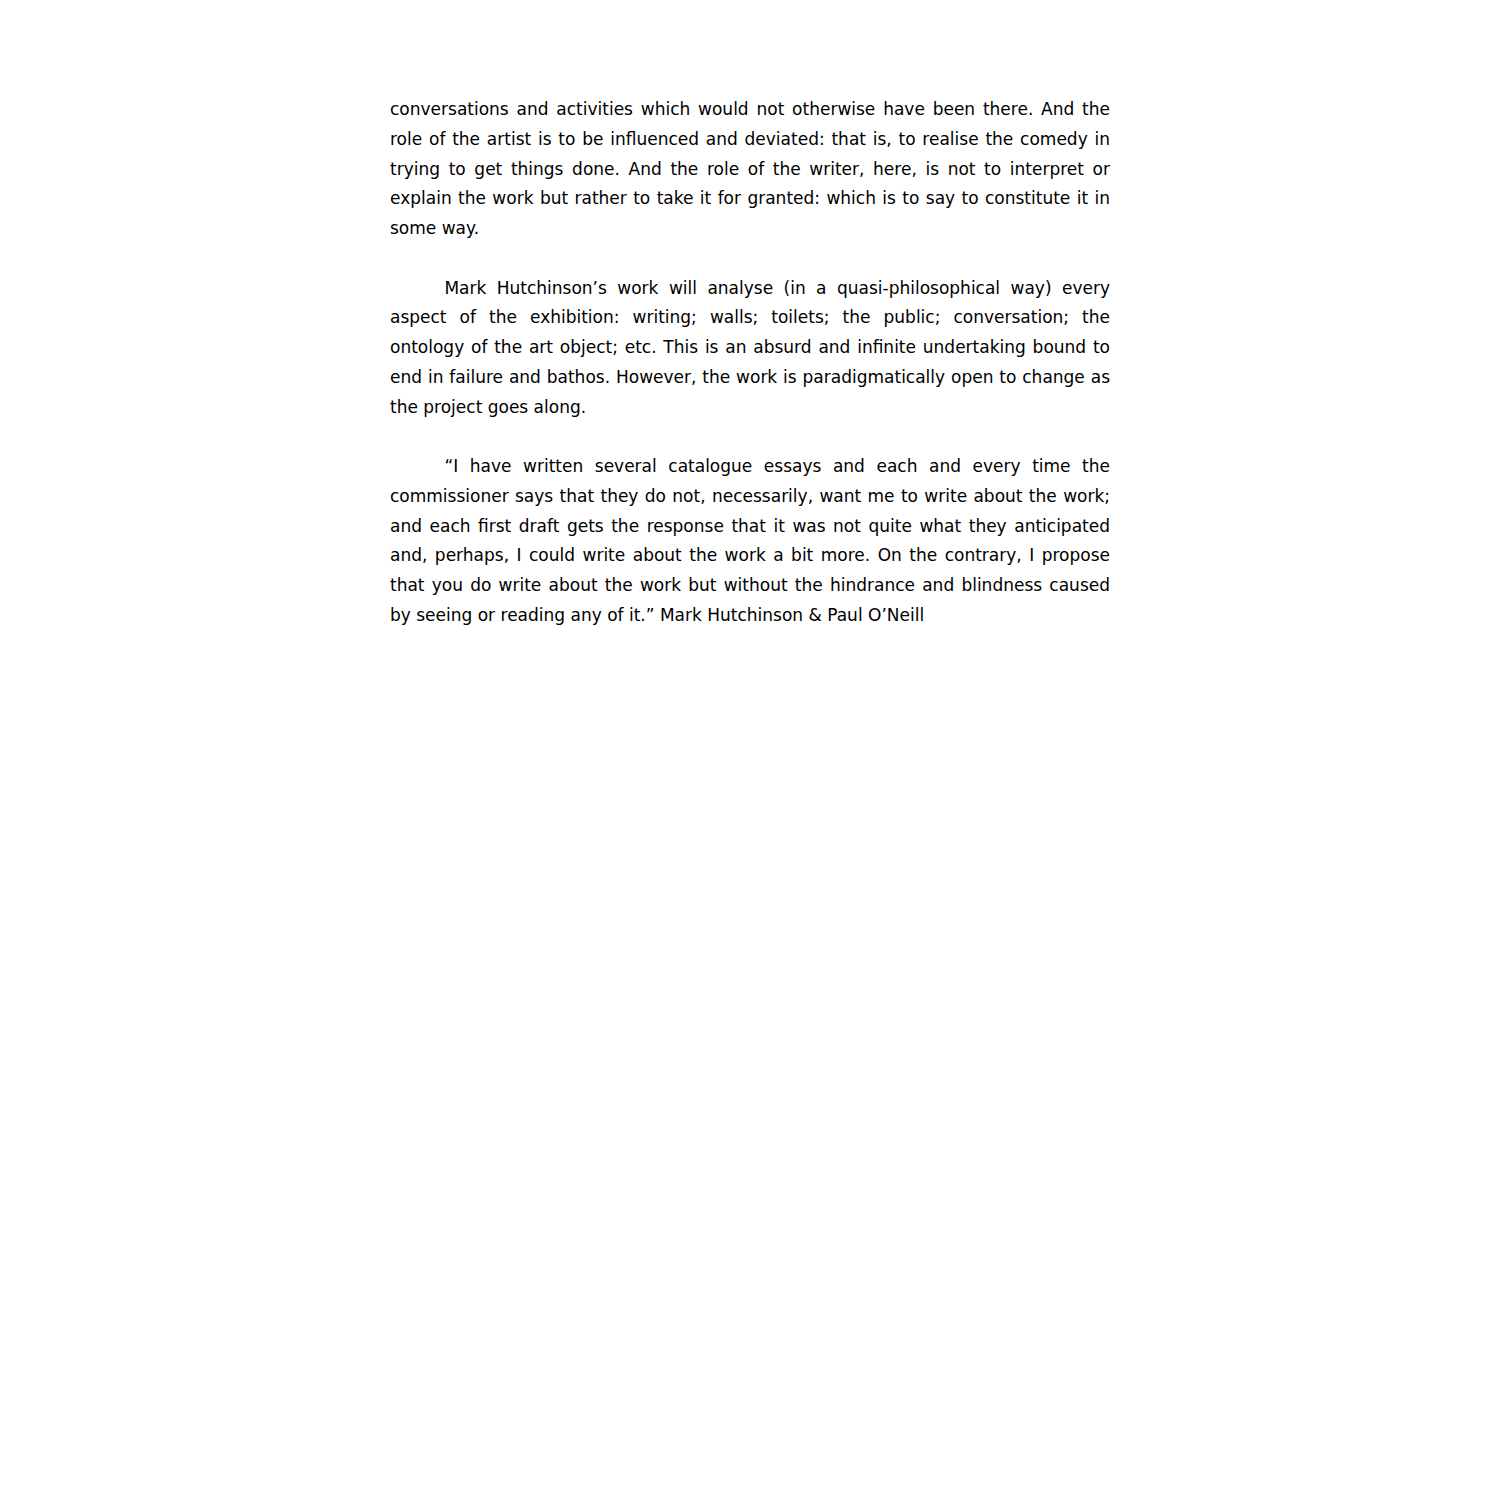conversations and activities which would not otherwise have been there. And the role of the artist is to be influenced and deviated: that is, to realise the comedy in trying to get things done. And the role of the writer, here, is not to interpret or explain the work but rather to take it for granted: which is to say to constitute it in some way.
Mark Hutchinson’s work will analyse (in a quasi-philosophical way) every aspect of the exhibition: writing; walls; toilets; the public; conversation; the ontology of the art object; etc. This is an absurd and infinite undertaking bound to end in failure and bathos. However, the work is paradigmatically open to change as the project goes along.
“I have written several catalogue essays and each and every time the commissioner says that they do not, necessarily, want me to write about the work; and each first draft gets the response that it was not quite what they anticipated and, perhaps, I could write about the work a bit more. On the contrary, I propose that you do write about the work but without the hindrance and blindness caused by seeing or reading any of it.” Mark Hutchinson & Paul O’Neill